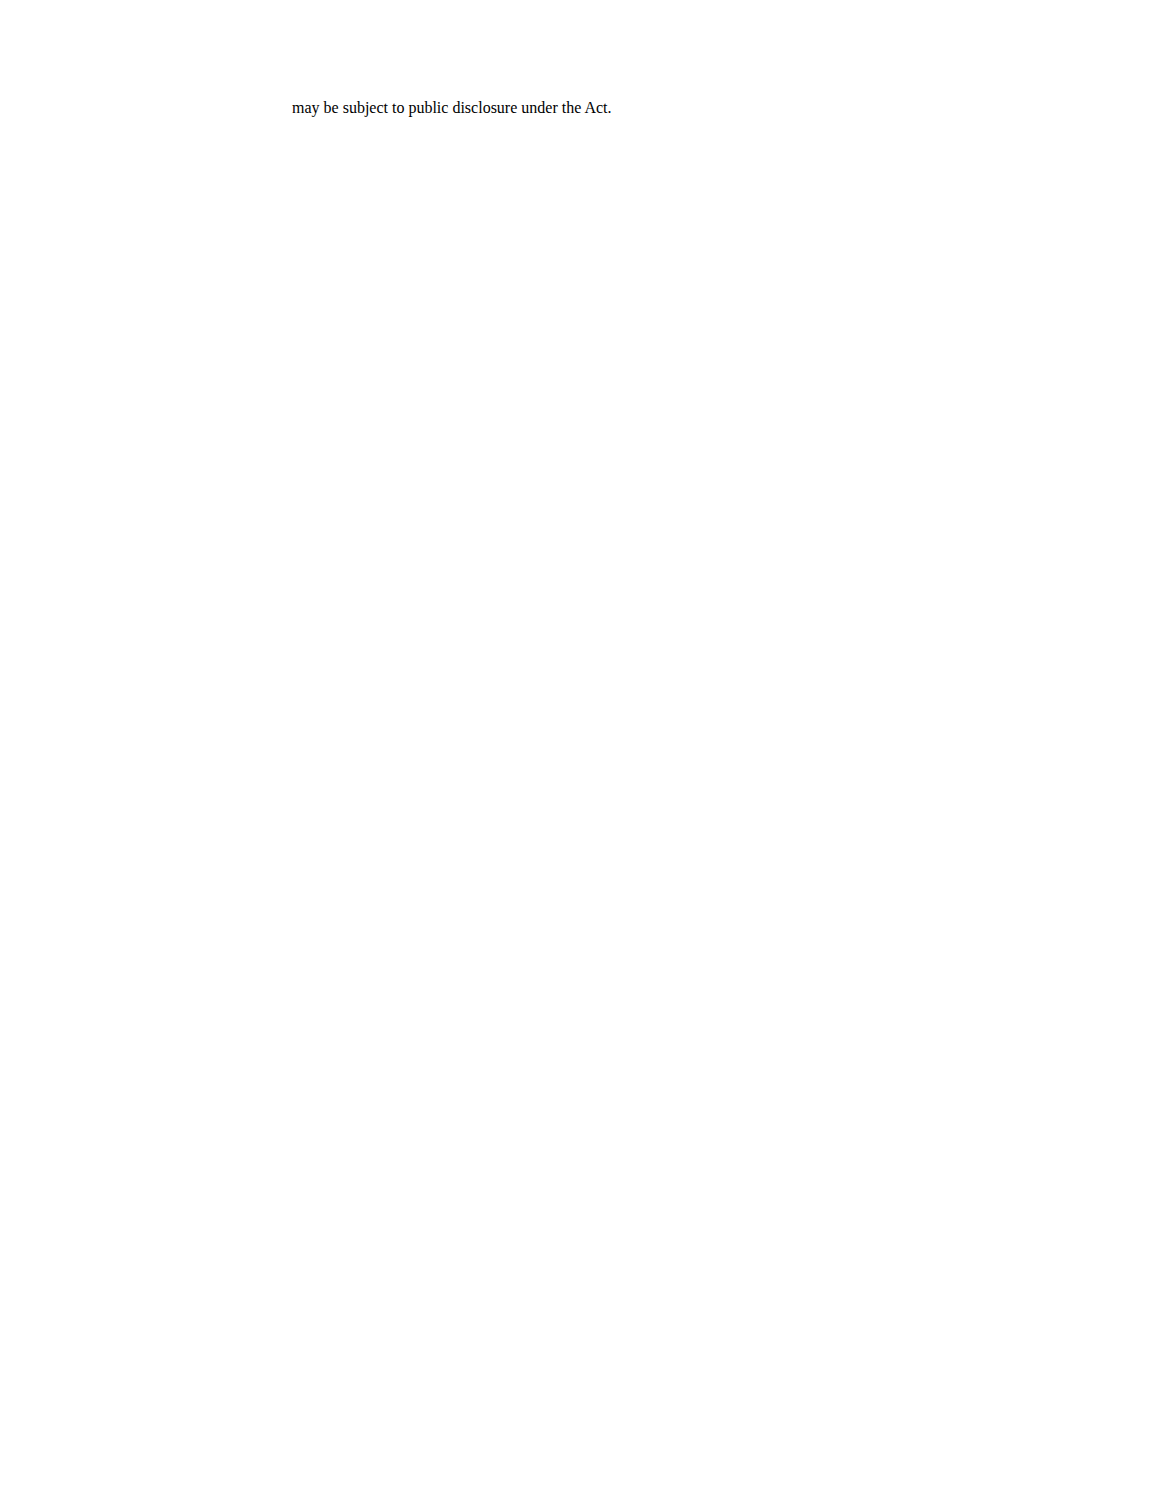may be subject to public disclosure under the Act.